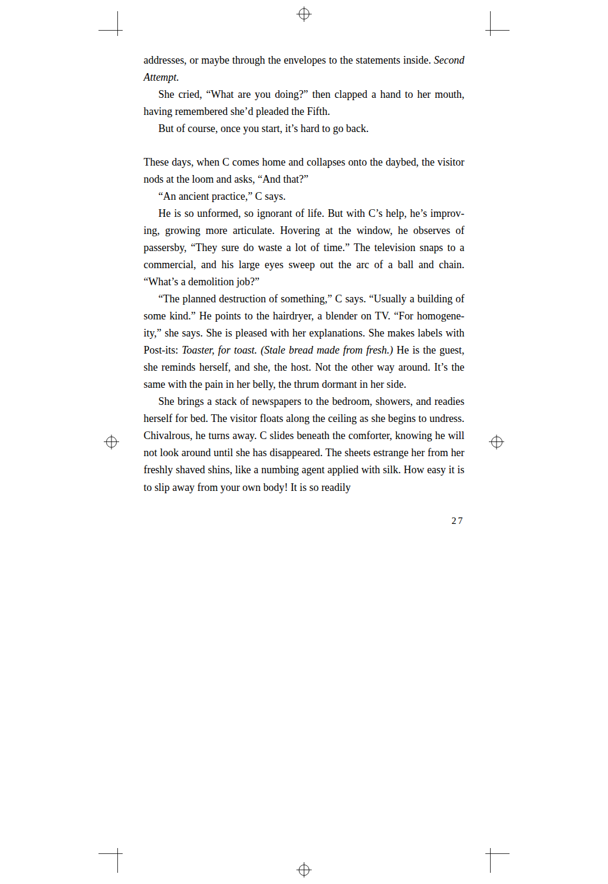addresses, or maybe through the envelopes to the statements inside. Second Attempt.
She cried, “What are you doing?” then clapped a hand to her mouth, having remembered she’d pleaded the Fifth.
But of course, once you start, it’s hard to go back.
These days, when C comes home and collapses onto the daybed, the visitor nods at the loom and asks, “And that?”
“An ancient practice,” C says.
He is so unformed, so ignorant of life. But with C’s help, he’s improving, growing more articulate. Hovering at the window, he observes of passersby, “They sure do waste a lot of time.” The television snaps to a commercial, and his large eyes sweep out the arc of a ball and chain. “What’s a demolition job?”
“The planned destruction of something,” C says. “Usually a building of some kind.” He points to the hairdryer, a blender on TV. “For homogeneity,” she says. She is pleased with her explanations. She makes labels with Post-its: Toaster, for toast. (Stale bread made from fresh.) He is the guest, she reminds herself, and she, the host. Not the other way around. It’s the same with the pain in her belly, the thrum dormant in her side.
She brings a stack of newspapers to the bedroom, showers, and readies herself for bed. The visitor floats along the ceiling as she begins to undress. Chivalrous, he turns away. C slides beneath the comforter, knowing he will not look around until she has disappeared. The sheets estrange her from her freshly shaved shins, like a numbing agent applied with silk. How easy it is to slip away from your own body! It is so readily
27